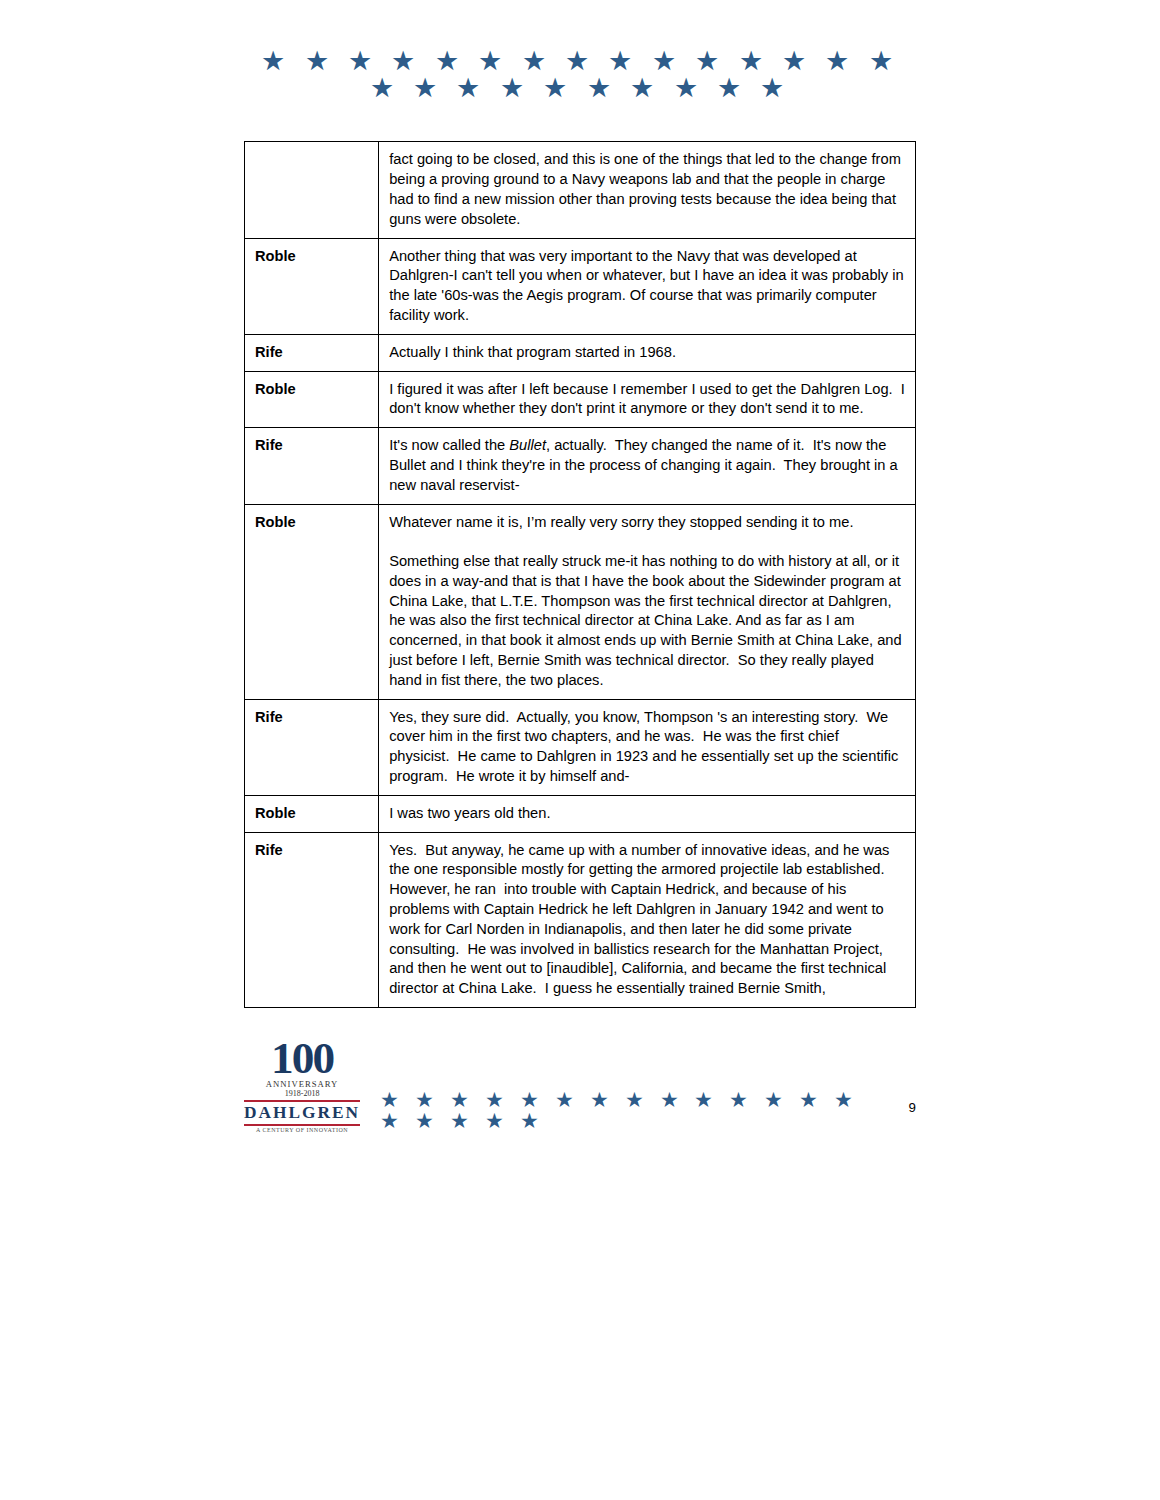★ ★ ★ ★ ★ ★ ★ ★ ★ ★ ★ ★ ★ ★ ★ ★ ★ ★ ★ ★ ★ ★ ★ ★ ★
| | fact going to be closed, and this is one of the things that led to the change from being a proving ground to a Navy weapons lab and that the people in charge had to find a new mission other than proving tests because the idea being that guns were obsolete. |
| Roble | Another thing that was very important to the Navy that was developed at Dahlgren-I can't tell you when or whatever, but I have an idea it was probably in the late '60s-was the Aegis program. Of course that was primarily computer facility work. |
| Rife | Actually I think that program started in 1968. |
| Roble | I figured it was after I left because I remember I used to get the Dahlgren Log. I don't know whether they don't print it anymore or they don't send it to me. |
| Rife | It's now called the Bullet , actually. They changed the name of it. It's now the Bullet and I think they're in the process of changing it again. They brought in a new naval reservist- |
| Roble | Whatever name it is, I’m really very sorry they stopped sending it to me. Something else that really struck me-it has nothing to do with history at all, or it does in a way-and that is that I have the book about the Sidewinder program at China Lake, that L.T.E. Thompson was the first technical director at Dahlgren, he was also the first technical director at China Lake. And as far as I am concerned, in that book it almost ends up with Bernie Smith at China Lake, and just before I left, Bernie Smith was technical director. So they really played hand in fist there, the two places. |
| Rife | Yes, they sure did. Actually, you know, Thompson 's an interesting story. We cover him in the first two chapters, and he was. He was the first chief physicist. He came to Dahlgren in 1923 and he essentially set up the scientific program. He wrote it by himself and- |
| Roble | I was two years old then. |
| Rife | Yes. But anyway, he came up with a number of innovative ideas, and he was the one responsible mostly for getting the armored projectile lab established. However, he ran into trouble with Captain Hedrick, and because of his problems with Captain Hedrick he left Dahlgren in January 1942 and went to work for Carl Norden in Indianapolis, and then later he did some private consulting. He was involved in ballistics research for the Manhattan Project, and then he went out to [inaudible], California, and became the first technical director at China Lake. I guess he essentially trained Bernie Smith, |
100
ANNIVERSARY
1918-2018
DAHLGREN
A CENTURY OF INNOVATION
★ ★ ★ ★ ★ ★ ★ ★ ★ ★ ★ ★ ★ ★ ★ ★ ★ ★ ★
9